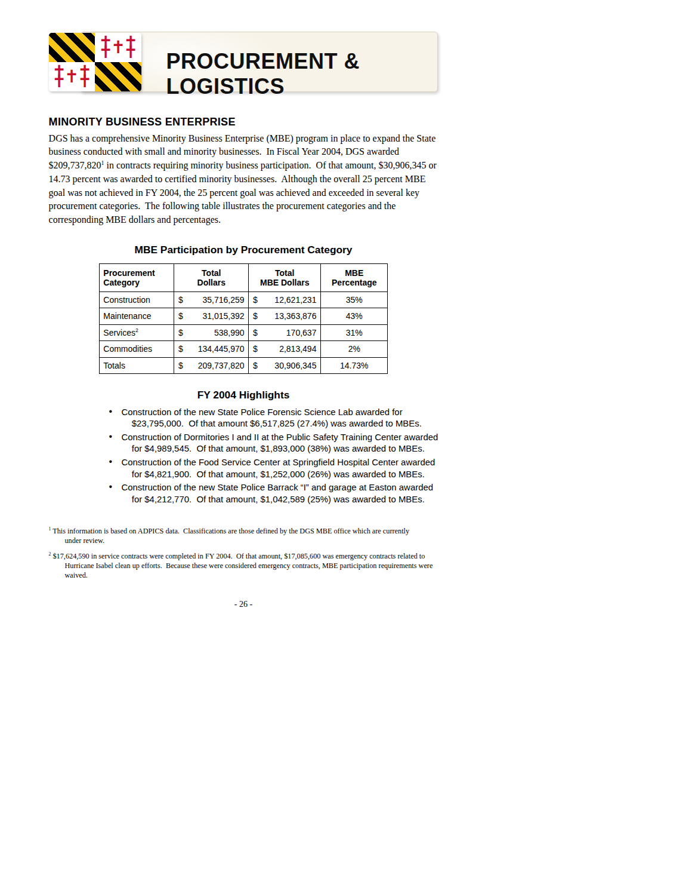✝ ✝ ✝ ✝ ✝
✝ ✝ ✝ ✝ ✝
PROCUREMENT & LOGISTICS
MINORITY BUSINESS ENTERPRISE
DGS has a comprehensive Minority Business Enterprise (MBE) program in place to expand the State business conducted with small and minority businesses. In Fiscal Year 2004, DGS awarded $209,737,8201 in contracts requiring minority business participation. Of that amount, $30,906,345 or 14.73 percent was awarded to certified minority businesses. Although the overall 25 percent MBE goal was not achieved in FY 2004, the 25 percent goal was achieved and exceeded in several key procurement categories. The following table illustrates the procurement categories and the corresponding MBE dollars and percentages.
MBE Participation by Procurement Category
| Procurement Category | Total Dollars | Total MBE Dollars | MBE Percentage |
| --- | --- | --- | --- |
| Construction | $ 35,716,259 | $ 12,621,231 | 35% |
| Maintenance | $ 31,015,392 | $ 13,363,876 | 43% |
| Services 2 | $ 538,990 | $ 170,637 | 31% |
| Commodities | $ 134,445,970 | $ 2,813,494 | 2% |
| Totals | $ 209,737,820 | $ 30,906,345 | 14.73% |
FY 2004 Highlights
Construction of the new State Police Forensic Science Lab awarded for $23,795,000. Of that amount $6,517,825 (27.4%) was awarded to MBEs.
Construction of Dormitories I and II at the Public Safety Training Center awarded for $4,989,545. Of that amount, $1,893,000 (38%) was awarded to MBEs.
Construction of the Food Service Center at Springfield Hospital Center awarded for $4,821,900. Of that amount, $1,252,000 (26%) was awarded to MBEs.
Construction of the new State Police Barrack “I” and garage at Easton awarded for $4,212,770. Of that amount, $1,042,589 (25%) was awarded to MBEs.
1 This information is based on ADPICS data. Classifications are those defined by the DGS MBE office which are currently under review.
2 $17,624,590 in service contracts were completed in FY 2004. Of that amount, $17,085,600 was emergency contracts related to Hurricane Isabel clean up efforts. Because these were considered emergency contracts, MBE participation requirements were waived.
- 26 -